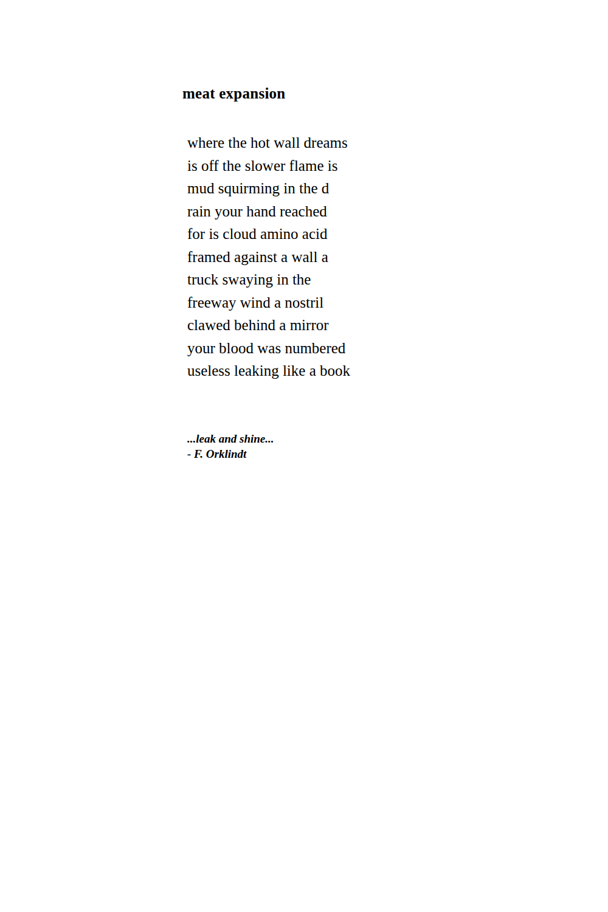meat expansion
where the hot wall dreams is off the slower flame is mud squirming in the d rain your hand reached for is cloud amino acid framed against a wall a truck swaying in the freeway wind a nostril clawed behind a mirror your blood was numbered useless leaking like a book
...leak and shine...
- F. Orklindt